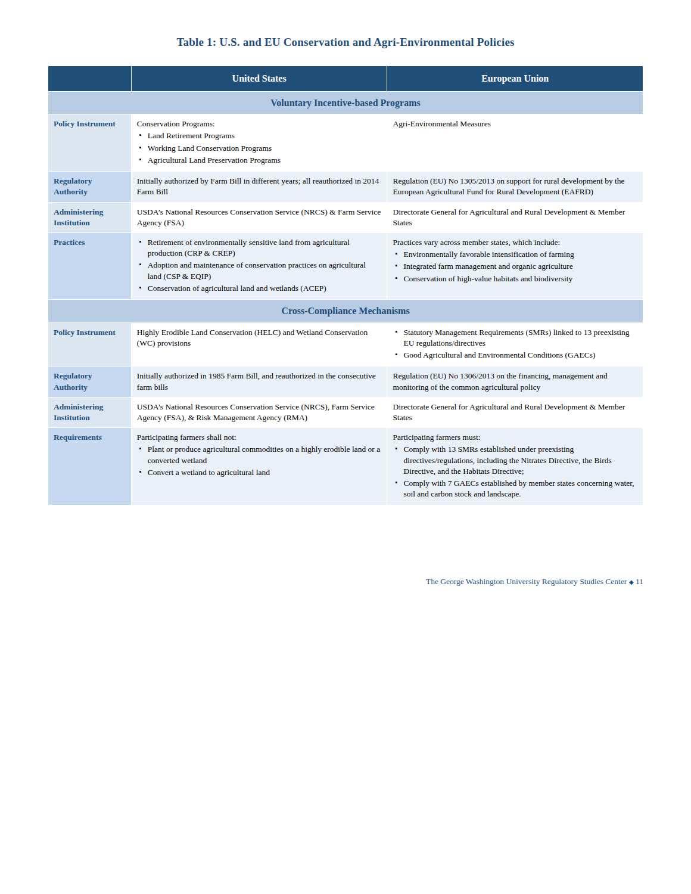Table 1: U.S. and EU Conservation and Agri-Environmental Policies
| | United States | European Union |
| --- | --- | --- |
| Voluntary Incentive-based Programs |
| Policy Instrument | Conservation Programs: Land Retirement Programs Working Land Conservation Programs Agricultural Land Preservation Programs | Agri-Environmental Measures |
| Regulatory Authority | Initially authorized by Farm Bill in different years; all reauthorized in 2014 Farm Bill | Regulation (EU) No 1305/2013 on support for rural development by the European Agricultural Fund for Rural Development (EAFRD) |
| Administering Institution | USDA’s National Resources Conservation Service (NRCS) & Farm Service Agency (FSA) | Directorate General for Agricultural and Rural Development & Member States |
| Practices | Retirement of environmentally sensitive land from agricultural production (CRP & CREP) Adoption and maintenance of conservation practices on agricultural land (CSP & EQIP) Conservation of agricultural land and wetlands (ACEP) | Practices vary across member states, which include: Environmentally favorable intensification of farming Integrated farm management and organic agriculture Conservation of high-value habitats and biodiversity |
| Cross-Compliance Mechanisms |
| Policy Instrument | Highly Erodible Land Conservation (HELC) and Wetland Conservation (WC) provisions | Statutory Management Requirements (SMRs) linked to 13 preexisting EU regulations/directives Good Agricultural and Environmental Conditions (GAECs) |
| Regulatory Authority | Initially authorized in 1985 Farm Bill, and reauthorized in the consecutive farm bills | Regulation (EU) No 1306/2013 on the financing, management and monitoring of the common agricultural policy |
| Administering Institution | USDA’s National Resources Conservation Service (NRCS), Farm Service Agency (FSA), & Risk Management Agency (RMA) | Directorate General for Agricultural and Rural Development & Member States |
| Requirements | Participating farmers shall not: Plant or produce agricultural commodities on a highly erodible land or a converted wetland Convert a wetland to agricultural land | Participating farmers must: Comply with 13 SMRs established under preexisting directives/regulations, including the Nitrates Directive, the Birds Directive, and the Habitats Directive; Comply with 7 GAECs established by member states concerning water, soil and carbon stock and landscape. |
The George Washington University Regulatory Studies Center ◆ 11